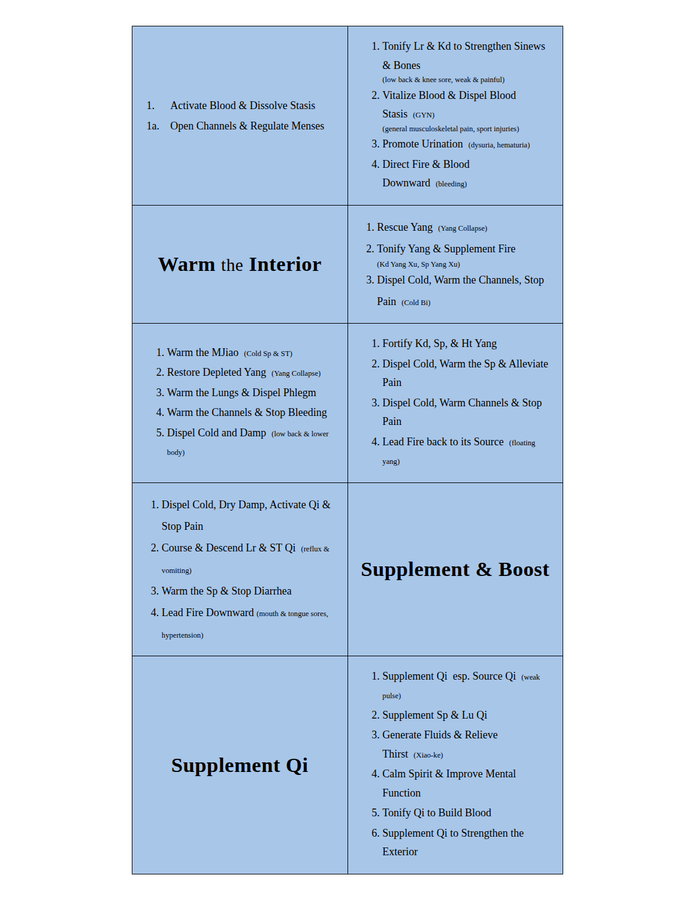| 1. Activate Blood & Dissolve Stasis 1a. Open Channels & Regulate Menses | Tonify Lr & Kd to Strengthen Sinews & Bones (low back & knee sore, weak & painful) Vitalize Blood & Dispel Blood Stasis (GYN) (general musculoskeletal pain, sport injuries) Promote Urination (dysuria, hematuria) Direct Fire & Blood Downward (bleeding) |
| Warm the Interior | Rescue Yang (Yang Collapse) Tonify Yang & Supplement Fire (Kd Yang Xu, Sp Yang Xu) Dispel Cold, Warm the Channels, Stop Pain (Cold Bi) |
| Warm the MJiao (Cold Sp & ST) Restore Depleted Yang (Yang Collapse) Warm the Lungs & Dispel Phlegm Warm the Channels & Stop Bleeding Dispel Cold and Damp (low back & lower body) | Fortify Kd, Sp, & Ht Yang Dispel Cold, Warm the Sp & Alleviate Pain Dispel Cold, Warm Channels & Stop Pain Lead Fire back to its Source (floating yang) |
| Dispel Cold, Dry Damp, Activate Qi & Stop Pain Course & Descend Lr & ST Qi (reflux & vomiting) Warm the Sp & Stop Diarrhea Lead Fire Downward (mouth & tongue sores, hypertension) | Supplement & Boost |
| Supplement Qi | Supplement Qi esp. Source Qi (weak pulse) Supplement Sp & Lu Qi Generate Fluids & Relieve Thirst (Xiao-ke) Calm Spirit & Improve Mental Function Tonify Qi to Build Blood Supplement Qi to Strengthen the Exterior |